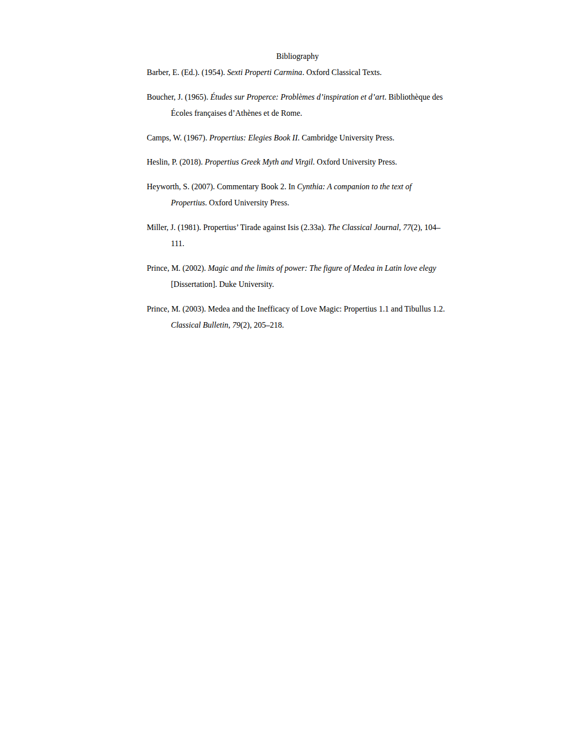Bibliography
Barber, E. (Ed.). (1954). Sexti Properti Carmina. Oxford Classical Texts.
Boucher, J. (1965). Études sur Properce: Problèmes d’inspiration et d’art. Bibliothèque des Écoles françaises d’Athènes et de Rome.
Camps, W. (1967). Propertius: Elegies Book II. Cambridge University Press.
Heslin, P. (2018). Propertius Greek Myth and Virgil. Oxford University Press.
Heyworth, S. (2007). Commentary Book 2. In Cynthia: A companion to the text of Propertius. Oxford University Press.
Miller, J. (1981). Propertius’ Tirade against Isis (2.33a). The Classical Journal, 77(2), 104–111.
Prince, M. (2002). Magic and the limits of power: The figure of Medea in Latin love elegy [Dissertation]. Duke University.
Prince, M. (2003). Medea and the Inefficacy of Love Magic: Propertius 1.1 and Tibullus 1.2. Classical Bulletin, 79(2), 205–218.